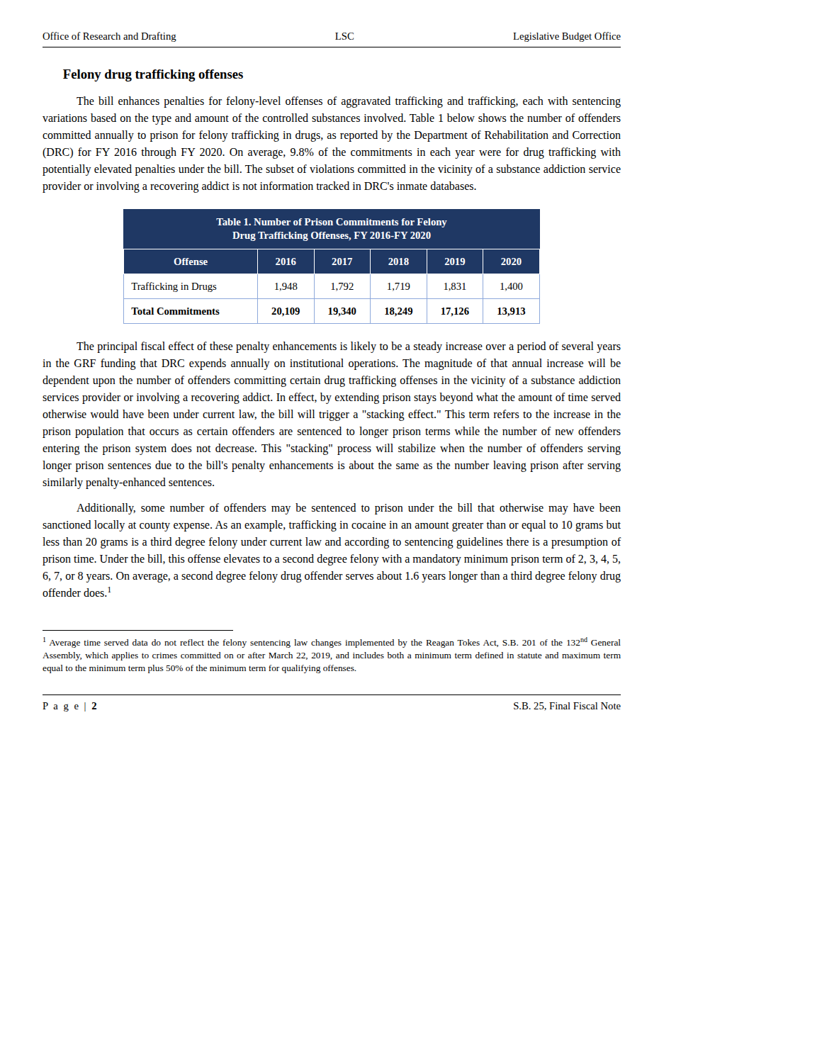Office of Research and Drafting
LSC
Legislative Budget Office
Felony drug trafficking offenses
The bill enhances penalties for felony-level offenses of aggravated trafficking and trafficking, each with sentencing variations based on the type and amount of the controlled substances involved. Table 1 below shows the number of offenders committed annually to prison for felony trafficking in drugs, as reported by the Department of Rehabilitation and Correction (DRC) for FY 2016 through FY 2020. On average, 9.8% of the commitments in each year were for drug trafficking with potentially elevated penalties under the bill. The subset of violations committed in the vicinity of a substance addiction service provider or involving a recovering addict is not information tracked in DRC's inmate databases.
Table 1. Number of Prison Commitments for Felony Drug Trafficking Offenses, FY 2016-FY 2020
| Offense | 2016 | 2017 | 2018 | 2019 | 2020 |
| --- | --- | --- | --- | --- | --- |
| Trafficking in Drugs | 1,948 | 1,792 | 1,719 | 1,831 | 1,400 |
| Total Commitments | 20,109 | 19,340 | 18,249 | 17,126 | 13,913 |
The principal fiscal effect of these penalty enhancements is likely to be a steady increase over a period of several years in the GRF funding that DRC expends annually on institutional operations. The magnitude of that annual increase will be dependent upon the number of offenders committing certain drug trafficking offenses in the vicinity of a substance addiction services provider or involving a recovering addict. In effect, by extending prison stays beyond what the amount of time served otherwise would have been under current law, the bill will trigger a "stacking effect." This term refers to the increase in the prison population that occurs as certain offenders are sentenced to longer prison terms while the number of new offenders entering the prison system does not decrease. This "stacking" process will stabilize when the number of offenders serving longer prison sentences due to the bill's penalty enhancements is about the same as the number leaving prison after serving similarly penalty-enhanced sentences.
Additionally, some number of offenders may be sentenced to prison under the bill that otherwise may have been sanctioned locally at county expense. As an example, trafficking in cocaine in an amount greater than or equal to 10 grams but less than 20 grams is a third degree felony under current law and according to sentencing guidelines there is a presumption of prison time. Under the bill, this offense elevates to a second degree felony with a mandatory minimum prison term of 2, 3, 4, 5, 6, 7, or 8 years. On average, a second degree felony drug offender serves about 1.6 years longer than a third degree felony drug offender does.1
1 Average time served data do not reflect the felony sentencing law changes implemented by the Reagan Tokes Act, S.B. 201 of the 132nd General Assembly, which applies to crimes committed on or after March 22, 2019, and includes both a minimum term defined in statute and maximum term equal to the minimum term plus 50% of the minimum term for qualifying offenses.
P a g e | 2
S.B. 25, Final Fiscal Note